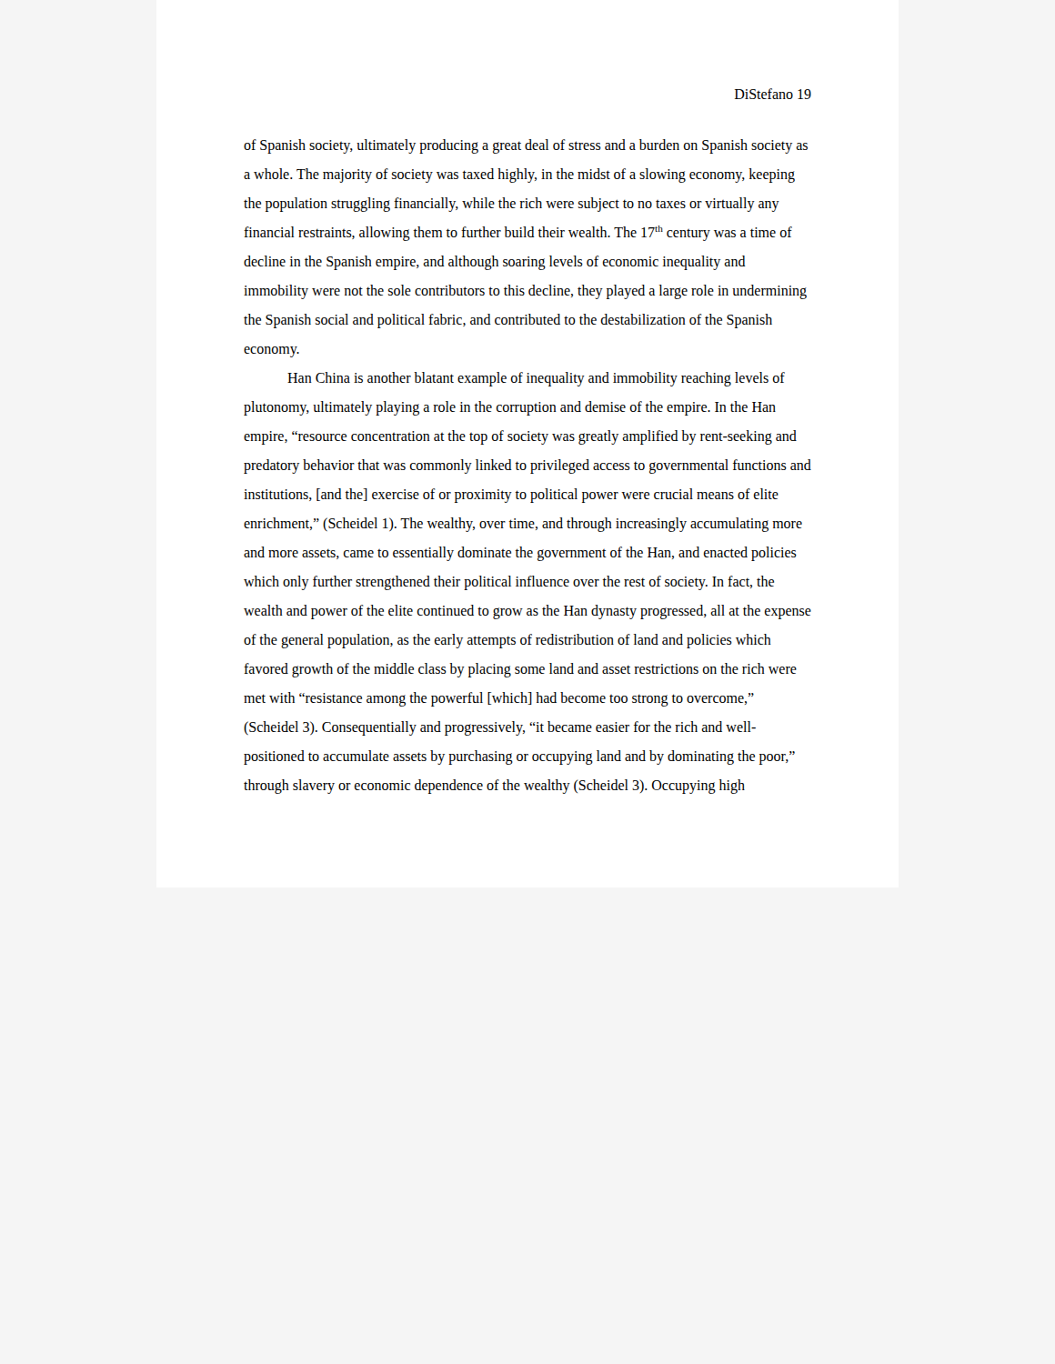DiStefano 19
of Spanish society, ultimately producing a great deal of stress and a burden on Spanish society as a whole. The majority of society was taxed highly, in the midst of a slowing economy, keeping the population struggling financially, while the rich were subject to no taxes or virtually any financial restraints, allowing them to further build their wealth. The 17th century was a time of decline in the Spanish empire, and although soaring levels of economic inequality and immobility were not the sole contributors to this decline, they played a large role in undermining the Spanish social and political fabric, and contributed to the destabilization of the Spanish economy.
Han China is another blatant example of inequality and immobility reaching levels of plutonomy, ultimately playing a role in the corruption and demise of the empire. In the Han empire, “resource concentration at the top of society was greatly amplified by rent-seeking and predatory behavior that was commonly linked to privileged access to governmental functions and institutions, [and the] exercise of or proximity to political power were crucial means of elite enrichment,” (Scheidel 1). The wealthy, over time, and through increasingly accumulating more and more assets, came to essentially dominate the government of the Han, and enacted policies which only further strengthened their political influence over the rest of society. In fact, the wealth and power of the elite continued to grow as the Han dynasty progressed, all at the expense of the general population, as the early attempts of redistribution of land and policies which favored growth of the middle class by placing some land and asset restrictions on the rich were met with “resistance among the powerful [which] had become too strong to overcome,” (Scheidel 3). Consequentially and progressively, “it became easier for the rich and well-positioned to accumulate assets by purchasing or occupying land and by dominating the poor,” through slavery or economic dependence of the wealthy (Scheidel 3). Occupying high